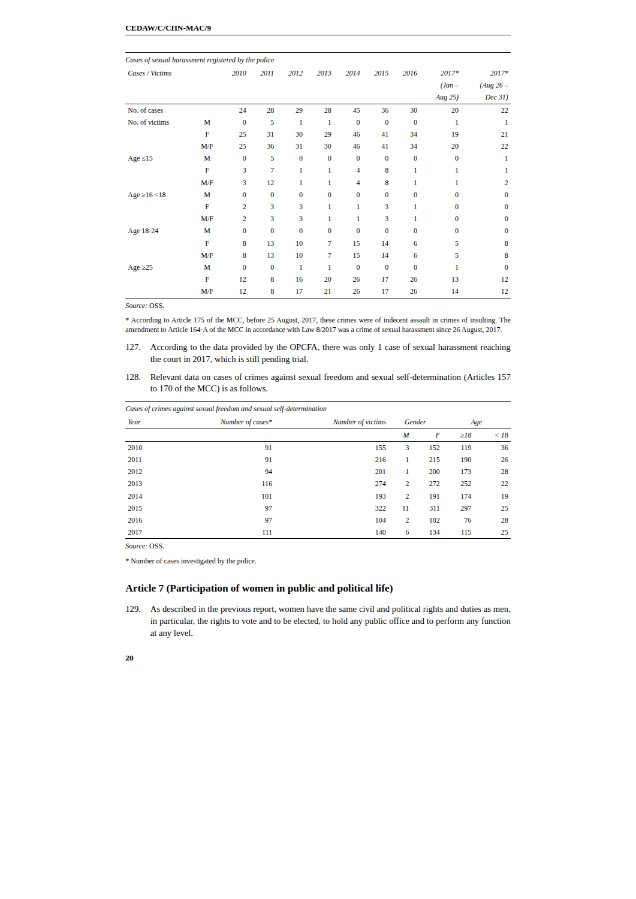CEDAW/C/CHN-MAC/9
Cases of sexual harassment registered by the police
| Cases / Victims | 2010 | 2011 | 2012 | 2013 | 2014 | 2015 | 2016 | 2017* | 2017* |
| --- | --- | --- | --- | --- | --- | --- | --- | --- | --- |
| | | | | | | | | (Jan – | (Aug 26 – |
| | | | | | | | | Aug 25) | Dec 31) |
| No. of cases | 24 | 28 | 29 | 28 | 45 | 36 | 30 | 20 | 22 |
| No. of victims | M | 0 | 5 | 1 | 1 | 0 | 0 | 0 | 1 | 1 |
| | F | 25 | 31 | 30 | 29 | 46 | 41 | 34 | 19 | 21 |
| | M/F | 25 | 36 | 31 | 30 | 46 | 41 | 34 | 20 | 22 |
| Age ≤15 | M | 0 | 5 | 0 | 0 | 0 | 0 | 0 | 0 | 1 |
| | F | 3 | 7 | 1 | 1 | 4 | 8 | 1 | 1 | 1 |
| | M/F | 3 | 12 | 1 | 1 | 4 | 8 | 1 | 1 | 2 |
| Age ≥16 <18 | M | 0 | 0 | 0 | 0 | 0 | 0 | 0 | 0 | 0 |
| | F | 2 | 3 | 3 | 1 | 1 | 3 | 1 | 0 | 0 |
| | M/F | 2 | 3 | 3 | 1 | 1 | 3 | 1 | 0 | 0 |
| Age 18-24 | M | 0 | 0 | 0 | 0 | 0 | 0 | 0 | 0 | 0 |
| | F | 8 | 13 | 10 | 7 | 15 | 14 | 6 | 5 | 8 |
| | M/F | 8 | 13 | 10 | 7 | 15 | 14 | 6 | 5 | 8 |
| Age ≥25 | M | 0 | 0 | 1 | 1 | 0 | 0 | 0 | 1 | 0 |
| | F | 12 | 8 | 16 | 20 | 26 | 17 | 26 | 13 | 12 |
| | M/F | 12 | 8 | 17 | 21 | 26 | 17 | 26 | 14 | 12 |
Source: OSS.
* According to Article 175 of the MCC, before 25 August, 2017, these crimes were of indecent assault in crimes of insulting. The amendment to Article 164-A of the MCC in accordance with Law 8/2017 was a crime of sexual harassment since 26 August, 2017.
127.
According to the data provided by the OPCFA, there was only 1 case of sexual harassment reaching the court in 2017, which is still pending trial.
128.
Relevant data on cases of crimes against sexual freedom and sexual self-determination (Articles 157 to 170 of the MCC) is as follows.
Cases of crimes against sexual freedom and sexual self-determination
| Year | Number of cases* | Number of victims | Gender | Age |
| --- | --- | --- | --- | --- |
| | | | M | F | ≥18 | < 18 |
| 2010 | 91 | 155 | 3 | 152 | 119 | 36 |
| 2011 | 91 | 216 | 1 | 215 | 190 | 26 |
| 2012 | 94 | 201 | 1 | 200 | 173 | 28 |
| 2013 | 116 | 274 | 2 | 272 | 252 | 22 |
| 2014 | 101 | 193 | 2 | 191 | 174 | 19 |
| 2015 | 97 | 322 | 11 | 311 | 297 | 25 |
| 2016 | 97 | 104 | 2 | 102 | 76 | 28 |
| 2017 | 111 | 140 | 6 | 134 | 115 | 25 |
Source: OSS.
* Number of cases investigated by the police.
Article 7 (Participation of women in public and political life)
129.
As described in the previous report, women have the same civil and political rights and duties as men, in particular, the rights to vote and to be elected, to hold any public office and to perform any function at any level.
20